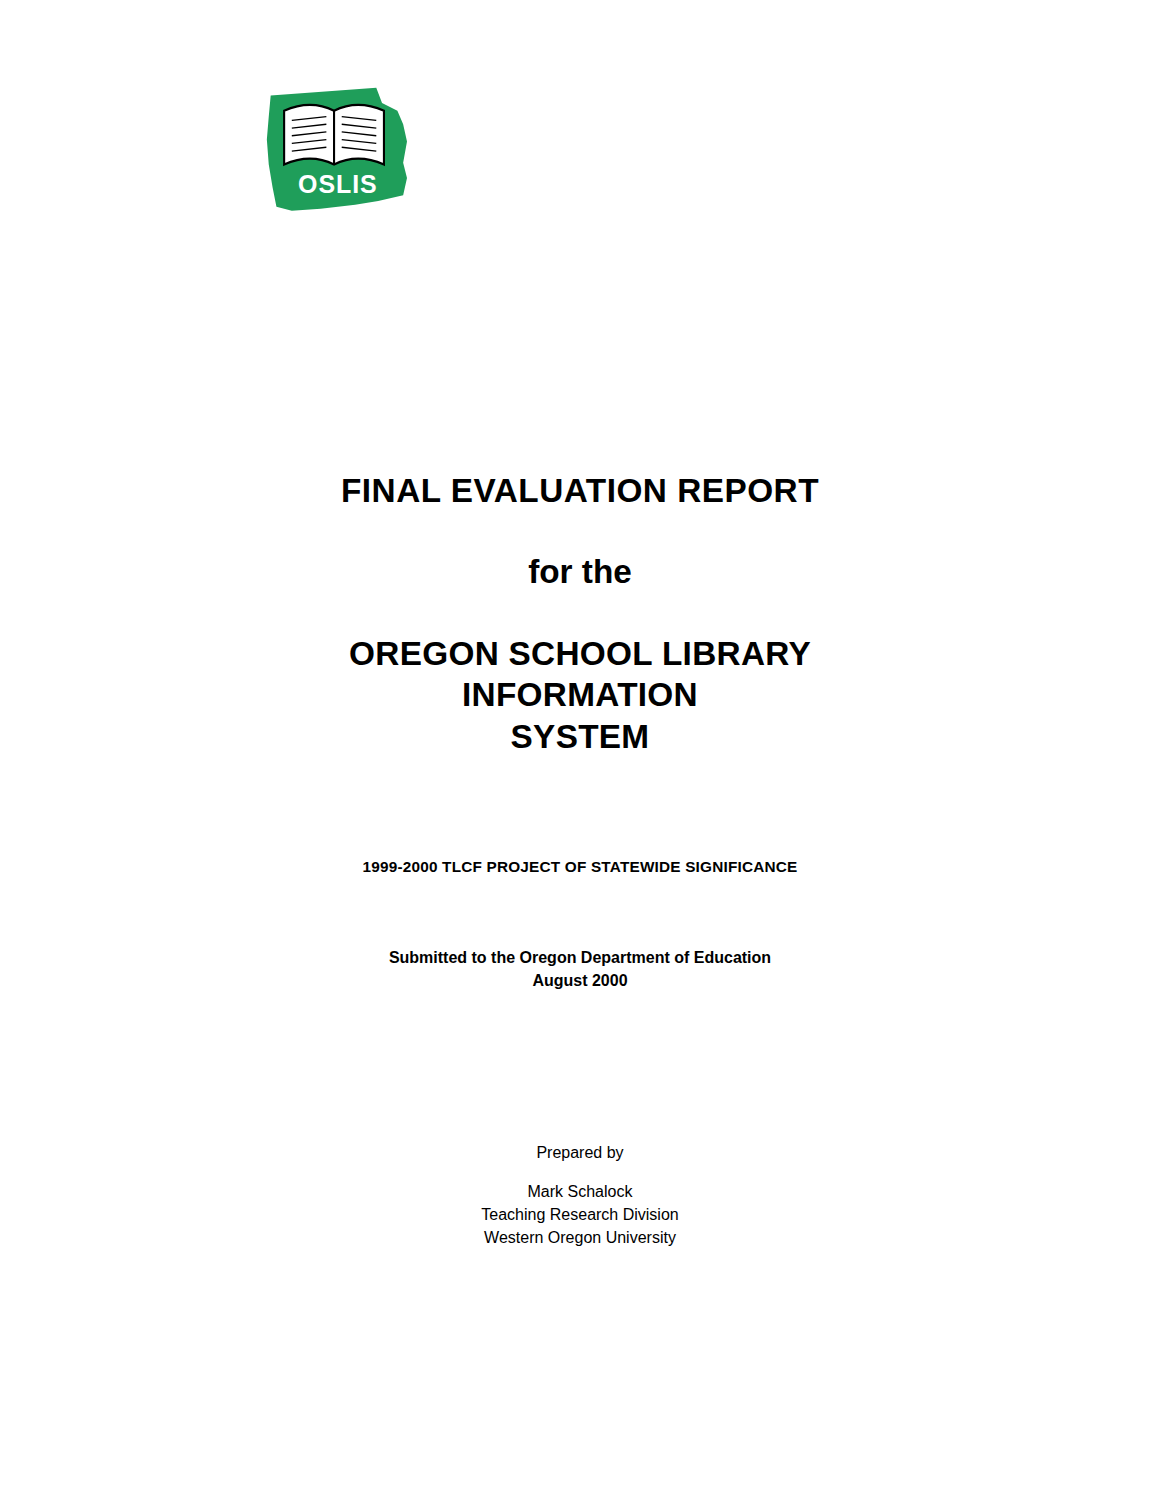OSLIS
FINAL EVALUATION REPORT
for the
OREGON SCHOOL LIBRARY INFORMATION
SYSTEM
1999-2000 TLCF PROJECT OF STATEWIDE SIGNIFICANCE
Submitted to the Oregon Department of Education
August 2000
Prepared by
Mark Schalock
Teaching Research Division
Western Oregon University